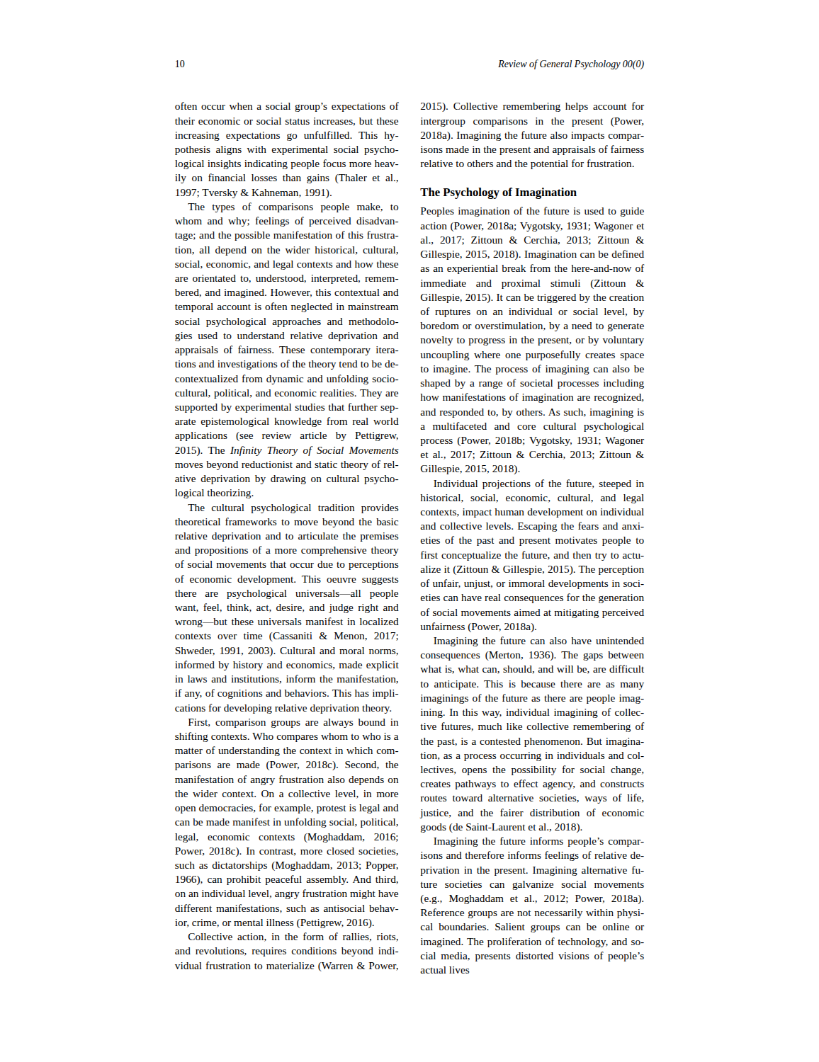10 Review of General Psychology 00(0)
often occur when a social group’s expectations of their economic or social status increases, but these increasing expectations go unfulfilled. This hypothesis aligns with experimental social psychological insights indicating people focus more heavily on financial losses than gains (Thaler et al., 1997; Tversky & Kahneman, 1991).
The types of comparisons people make, to whom and why; feelings of perceived disadvantage; and the possible manifestation of this frustration, all depend on the wider historical, cultural, social, economic, and legal contexts and how these are orientated to, understood, interpreted, remembered, and imagined. However, this contextual and temporal account is often neglected in mainstream social psychological approaches and methodologies used to understand relative deprivation and appraisals of fairness. These contemporary iterations and investigations of the theory tend to be decontextualized from dynamic and unfolding sociocultural, political, and economic realities. They are supported by experimental studies that further separate epistemological knowledge from real world applications (see review article by Pettigrew, 2015). The Infinity Theory of Social Movements moves beyond reductionist and static theory of relative deprivation by drawing on cultural psychological theorizing.
The cultural psychological tradition provides theoretical frameworks to move beyond the basic relative deprivation and to articulate the premises and propositions of a more comprehensive theory of social movements that occur due to perceptions of economic development. This oeuvre suggests there are psychological universals—all people want, feel, think, act, desire, and judge right and wrong—but these universals manifest in localized contexts over time (Cassaniti & Menon, 2017; Shweder, 1991, 2003). Cultural and moral norms, informed by history and economics, made explicit in laws and institutions, inform the manifestation, if any, of cognitions and behaviors. This has implications for developing relative deprivation theory.
First, comparison groups are always bound in shifting contexts. Who compares whom to who is a matter of understanding the context in which comparisons are made (Power, 2018c). Second, the manifestation of angry frustration also depends on the wider context. On a collective level, in more open democracies, for example, protest is legal and can be made manifest in unfolding social, political, legal, economic contexts (Moghaddam, 2016; Power, 2018c). In contrast, more closed societies, such as dictatorships (Moghaddam, 2013; Popper, 1966), can prohibit peaceful assembly. And third, on an individual level, angry frustration might have different manifestations, such as antisocial behavior, crime, or mental illness (Pettigrew, 2016).
Collective action, in the form of rallies, riots, and revolutions, requires conditions beyond individual frustration to materialize (Warren & Power, 2015). Collective remembering helps account for intergroup comparisons in the present (Power, 2018a). Imagining the future also impacts comparisons made in the present and appraisals of fairness relative to others and the potential for frustration.
The Psychology of Imagination
Peoples imagination of the future is used to guide action (Power, 2018a; Vygotsky, 1931; Wagoner et al., 2017; Zittoun & Cerchia, 2013; Zittoun & Gillespie, 2015, 2018). Imagination can be defined as an experiential break from the here-and-now of immediate and proximal stimuli (Zittoun & Gillespie, 2015). It can be triggered by the creation of ruptures on an individual or social level, by boredom or overstimulation, by a need to generate novelty to progress in the present, or by voluntary uncoupling where one purposefully creates space to imagine. The process of imagining can also be shaped by a range of societal processes including how manifestations of imagination are recognized, and responded to, by others. As such, imagining is a multifaceted and core cultural psychological process (Power, 2018b; Vygotsky, 1931; Wagoner et al., 2017; Zittoun & Cerchia, 2013; Zittoun & Gillespie, 2015, 2018).
Individual projections of the future, steeped in historical, social, economic, cultural, and legal contexts, impact human development on individual and collective levels. Escaping the fears and anxieties of the past and present motivates people to first conceptualize the future, and then try to actualize it (Zittoun & Gillespie, 2015). The perception of unfair, unjust, or immoral developments in societies can have real consequences for the generation of social movements aimed at mitigating perceived unfairness (Power, 2018a).
Imagining the future can also have unintended consequences (Merton, 1936). The gaps between what is, what can, should, and will be, are difficult to anticipate. This is because there are as many imaginings of the future as there are people imagining. In this way, individual imagining of collective futures, much like collective remembering of the past, is a contested phenomenon. But imagination, as a process occurring in individuals and collectives, opens the possibility for social change, creates pathways to effect agency, and constructs routes toward alternative societies, ways of life, justice, and the fairer distribution of economic goods (de Saint-Laurent et al., 2018).
Imagining the future informs people’s comparisons and therefore informs feelings of relative deprivation in the present. Imagining alternative future societies can galvanize social movements (e.g., Moghaddam et al., 2012; Power, 2018a). Reference groups are not necessarily within physical boundaries. Salient groups can be online or imagined. The proliferation of technology, and social media, presents distorted visions of people’s actual lives